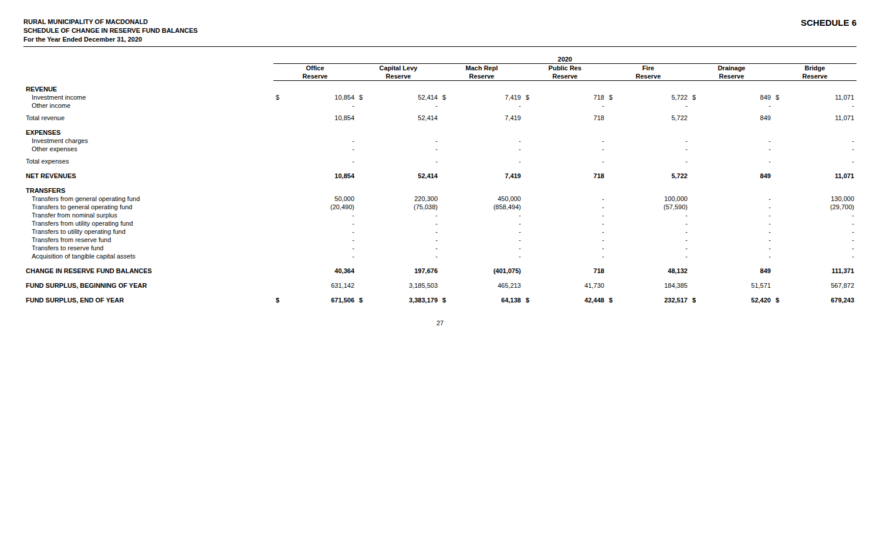RURAL MUNICIPALITY OF MACDONALD
SCHEDULE OF CHANGE IN RESERVE FUND BALANCES
For the Year Ended December 31, 2020
SCHEDULE 6
| | 2020 |
| --- | --- |
| | Office | Capital Levy | Mach Repl | Public Res | Fire | Drainage | Bridge |
| | Reserve | Reserve | Reserve | Reserve | Reserve | Reserve | Reserve |
| REVENUE | |
| Investment income | $ | 10,854 | $ | 52,414 | $ | 7,419 | $ | 718 | $ | 5,722 | $ | 849 | $ | 11,071 |
| Other income | | - | | - | | - | | - | | - | | - | | - |
| Total revenue | | 10,854 | | 52,414 | | 7,419 | | 718 | | 5,722 | | 849 | | 11,071 |
| EXPENSES | |
| Investment charges | | - | | - | | - | | - | | - | | - | | - |
| Other expenses | | - | | - | | - | | - | | - | | - | | - |
| Total expenses | | - | | - | | - | | - | | - | | - | | - |
| NET REVENUES | | 10,854 | | 52,414 | | 7,419 | | 718 | | 5,722 | | 849 | | 11,071 |
| TRANSFERS | |
| Transfers from general operating fund | | 50,000 | | 220,300 | | 450,000 | | - | | 100,000 | | - | | 130,000 |
| Transfers to general operating fund | | (20,490) | | (75,038) | | (858,494) | | - | | (57,590) | | - | | (29,700) |
| Transfer from nominal surplus | | - | | - | | - | | - | | - | | - | | - |
| Transfers from utility operating fund | | - | | - | | - | | - | | - | | - | | - |
| Transfers to utility operating fund | | - | | - | | - | | - | | - | | - | | - |
| Transfers from reserve fund | | - | | - | | - | | - | | - | | - | | - |
| Transfers to reserve fund | | - | | - | | - | | - | | - | | - | | - |
| Acquisition of tangible capital assets | | - | | - | | - | | - | | - | | - | | - |
| CHANGE IN RESERVE FUND BALANCES | | 40,364 | | 197,676 | | (401,075) | | 718 | | 48,132 | | 849 | | 111,371 |
| FUND SURPLUS, BEGINNING OF YEAR | | 631,142 | | 3,185,503 | | 465,213 | | 41,730 | | 184,385 | | 51,571 | | 567,872 |
| FUND SURPLUS, END OF YEAR | $ | 671,506 | $ | 3,383,179 | $ | 64,138 | $ | 42,448 | $ | 232,517 | $ | 52,420 | $ | 679,243 |
27